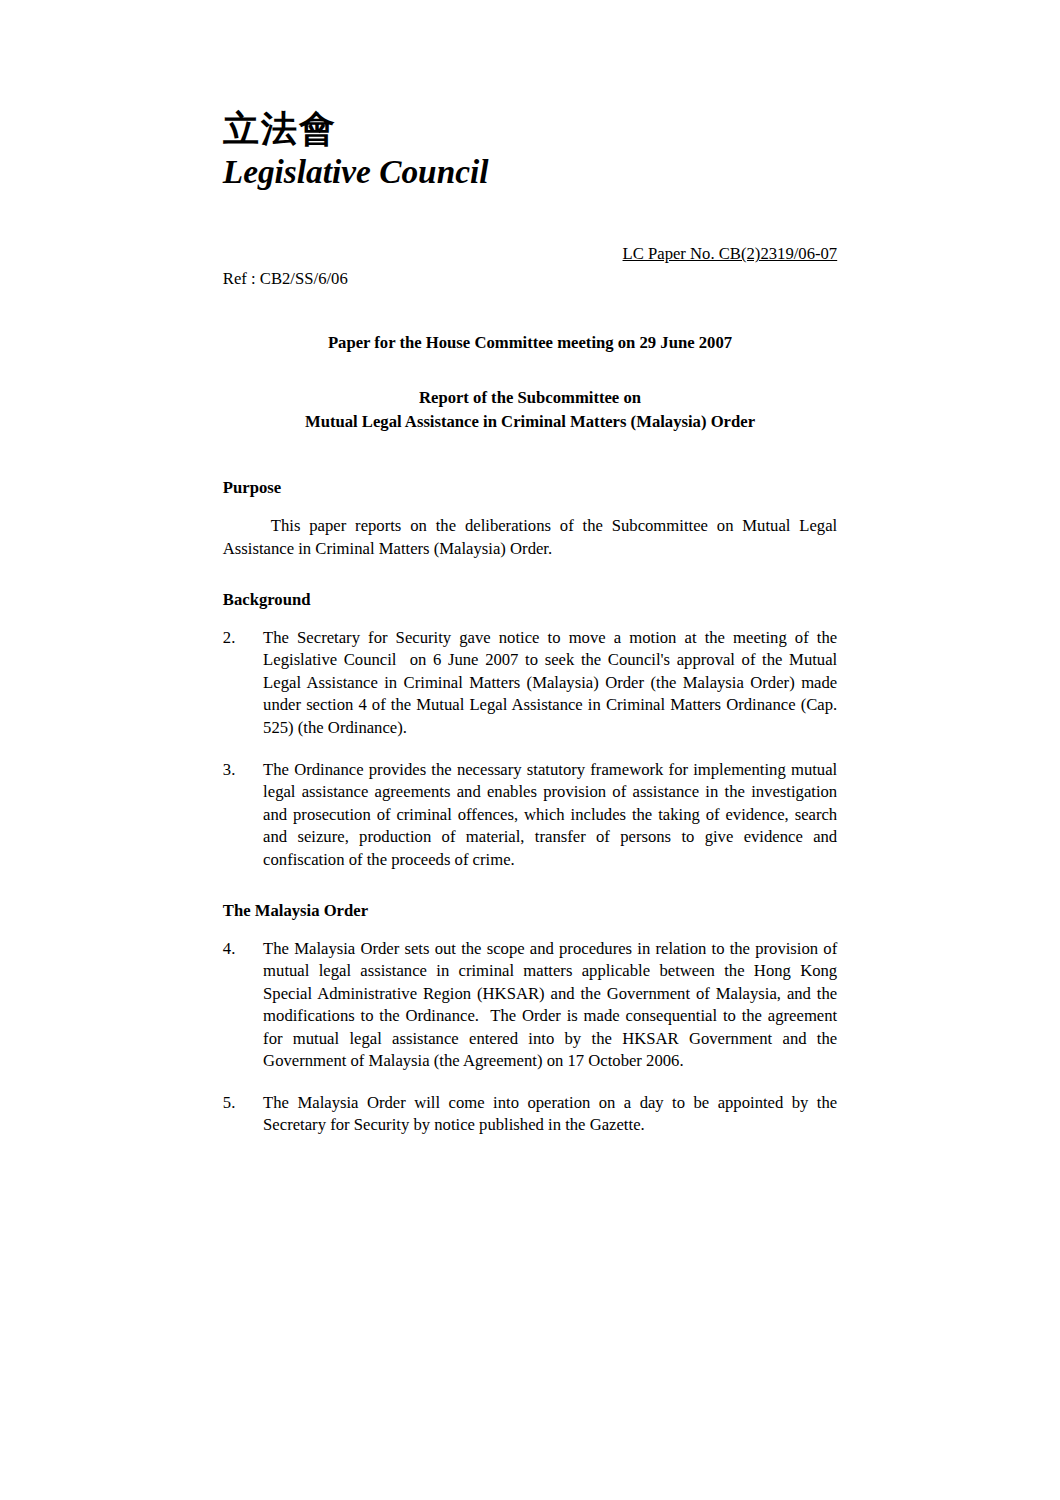立法會
Legislative Council
LC Paper No. CB(2)2319/06-07
Ref : CB2/SS/6/06
Paper for the House Committee meeting on 29 June 2007
Report of the Subcommittee on
Mutual Legal Assistance in Criminal Matters (Malaysia) Order
Purpose
This paper reports on the deliberations of the Subcommittee on Mutual Legal Assistance in Criminal Matters (Malaysia) Order.
Background
2. The Secretary for Security gave notice to move a motion at the meeting of the Legislative Council on 6 June 2007 to seek the Council's approval of the Mutual Legal Assistance in Criminal Matters (Malaysia) Order (the Malaysia Order) made under section 4 of the Mutual Legal Assistance in Criminal Matters Ordinance (Cap. 525) (the Ordinance).
3. The Ordinance provides the necessary statutory framework for implementing mutual legal assistance agreements and enables provision of assistance in the investigation and prosecution of criminal offences, which includes the taking of evidence, search and seizure, production of material, transfer of persons to give evidence and confiscation of the proceeds of crime.
The Malaysia Order
4. The Malaysia Order sets out the scope and procedures in relation to the provision of mutual legal assistance in criminal matters applicable between the Hong Kong Special Administrative Region (HKSAR) and the Government of Malaysia, and the modifications to the Ordinance. The Order is made consequential to the agreement for mutual legal assistance entered into by the HKSAR Government and the Government of Malaysia (the Agreement) on 17 October 2006.
5. The Malaysia Order will come into operation on a day to be appointed by the Secretary for Security by notice published in the Gazette.